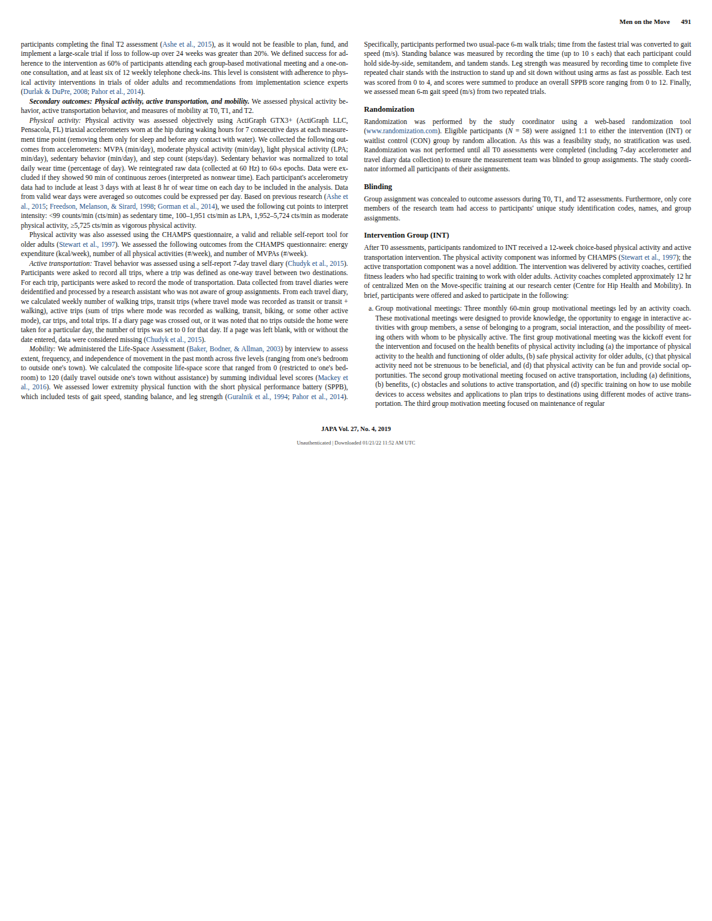Men on the Move 491
participants completing the final T2 assessment (Ashe et al., 2015), as it would not be feasible to plan, fund, and implement a large-scale trial if loss to follow-up over 24 weeks was greater than 20%. We defined success for adherence to the intervention as 60% of participants attending each group-based motivational meeting and a one-on-one consultation, and at least six of 12 weekly telephone check-ins. This level is consistent with adherence to physical activity interventions in trials of older adults and recommendations from implementation science experts (Durlak & DuPre, 2008; Pahor et al., 2014).
Secondary outcomes: Physical activity, active transportation, and mobility. We assessed physical activity behavior, active transportation behavior, and measures of mobility at T0, T1, and T2.
Physical activity: Physical activity was assessed objectively using ActiGraph GTX3+ (ActiGraph LLC, Pensacola, FL) triaxial accelerometers worn at the hip during waking hours for 7 consecutive days at each measurement time point (removing them only for sleep and before any contact with water). We collected the following outcomes from accelerometers: MVPA (min/day), moderate physical activity (min/day), light physical activity (LPA; min/day), sedentary behavior (min/day), and step count (steps/day). Sedentary behavior was normalized to total daily wear time (percentage of day). We reintegrated raw data (collected at 60 Hz) to 60-s epochs. Data were excluded if they showed 90 min of continuous zeroes (interpreted as nonwear time). Each participant's accelerometry data had to include at least 3 days with at least 8 hr of wear time on each day to be included in the analysis. Data from valid wear days were averaged so outcomes could be expressed per day. Based on previous research (Ashe et al., 2015; Freedson, Melanson, & Sirard, 1998; Gorman et al., 2014), we used the following cut points to interpret intensity: <99 counts/min (cts/min) as sedentary time, 100–1,951 cts/min as LPA, 1,952–5,724 cts/min as moderate physical activity, ≥5,725 cts/min as vigorous physical activity.
Physical activity was also assessed using the CHAMPS questionnaire, a valid and reliable self-report tool for older adults (Stewart et al., 1997). We assessed the following outcomes from the CHAMPS questionnaire: energy expenditure (kcal/week), number of all physical activities (#/week), and number of MVPAs (#/week).
Active transportation: Travel behavior was assessed using a self-report 7-day travel diary (Chudyk et al., 2015). Participants were asked to record all trips, where a trip was defined as one-way travel between two destinations. For each trip, participants were asked to record the mode of transportation. Data collected from travel diaries were deidentified and processed by a research assistant who was not aware of group assignments. From each travel diary, we calculated weekly number of walking trips, transit trips (where travel mode was recorded as transit or transit + walking), active trips (sum of trips where mode was recorded as walking, transit, biking, or some other active mode), car trips, and total trips. If a diary page was crossed out, or it was noted that no trips outside the home were taken for a particular day, the number of trips was set to 0 for that day. If a page was left blank, with or without the date entered, data were considered missing (Chudyk et al., 2015).
Mobility: We administered the Life-Space Assessment (Baker, Bodner, & Allman, 2003) by interview to assess extent, frequency, and independence of movement in the past month across five levels (ranging from one's bedroom to outside one's town). We calculated the composite life-space score that ranged from 0 (restricted to one's bedroom) to 120 (daily travel outside one's town without assistance) by summing individual level scores (Mackey et al., 2016). We assessed lower extremity physical function with the short physical performance battery (SPPB), which included tests of gait speed, standing balance, and leg strength (Guralnik et al., 1994; Pahor et al., 2014). Specifically, participants performed two usual-pace 6-m walk trials; time from the fastest trial was converted to gait speed (m/s). Standing balance was measured by recording the time (up to 10 s each) that each participant could hold side-by-side, semitandem, and tandem stands. Leg strength was measured by recording time to complete five repeated chair stands with the instruction to stand up and sit down without using arms as fast as possible. Each test was scored from 0 to 4, and scores were summed to produce an overall SPPB score ranging from 0 to 12. Finally, we assessed mean 6-m gait speed (m/s) from two repeated trials.
Randomization
Randomization was performed by the study coordinator using a web-based randomization tool (www.randomization.com). Eligible participants (N = 58) were assigned 1:1 to either the intervention (INT) or waitlist control (CON) group by random allocation. As this was a feasibility study, no stratification was used. Randomization was not performed until all T0 assessments were completed (including 7-day accelerometer and travel diary data collection) to ensure the measurement team was blinded to group assignments. The study coordinator informed all participants of their assignments.
Blinding
Group assignment was concealed to outcome assessors during T0, T1, and T2 assessments. Furthermore, only core members of the research team had access to participants' unique study identification codes, names, and group assignments.
Intervention Group (INT)
After T0 assessments, participants randomized to INT received a 12-week choice-based physical activity and active transportation intervention. The physical activity component was informed by CHAMPS (Stewart et al., 1997); the active transportation component was a novel addition. The intervention was delivered by activity coaches, certified fitness leaders who had specific training to work with older adults. Activity coaches completed approximately 12 hr of centralized Men on the Move-specific training at our research center (Centre for Hip Health and Mobility). In brief, participants were offered and asked to participate in the following:
Group motivational meetings: Three monthly 60-min group motivational meetings led by an activity coach. These motivational meetings were designed to provide knowledge, the opportunity to engage in interactive activities with group members, a sense of belonging to a program, social interaction, and the possibility of meeting others with whom to be physically active. The first group motivational meeting was the kickoff event for the intervention and focused on the health benefits of physical activity including (a) the importance of physical activity to the health and functioning of older adults, (b) safe physical activity for older adults, (c) that physical activity need not be strenuous to be beneficial, and (d) that physical activity can be fun and provide social opportunities. The second group motivational meeting focused on active transportation, including (a) definitions, (b) benefits, (c) obstacles and solutions to active transportation, and (d) specific training on how to use mobile devices to access websites and applications to plan trips to destinations using different modes of active transportation. The third group motivation meeting focused on maintenance of regular
JAPA Vol. 27, No. 4, 2019
Unauthenticated | Downloaded 01/21/22 11:52 AM UTC